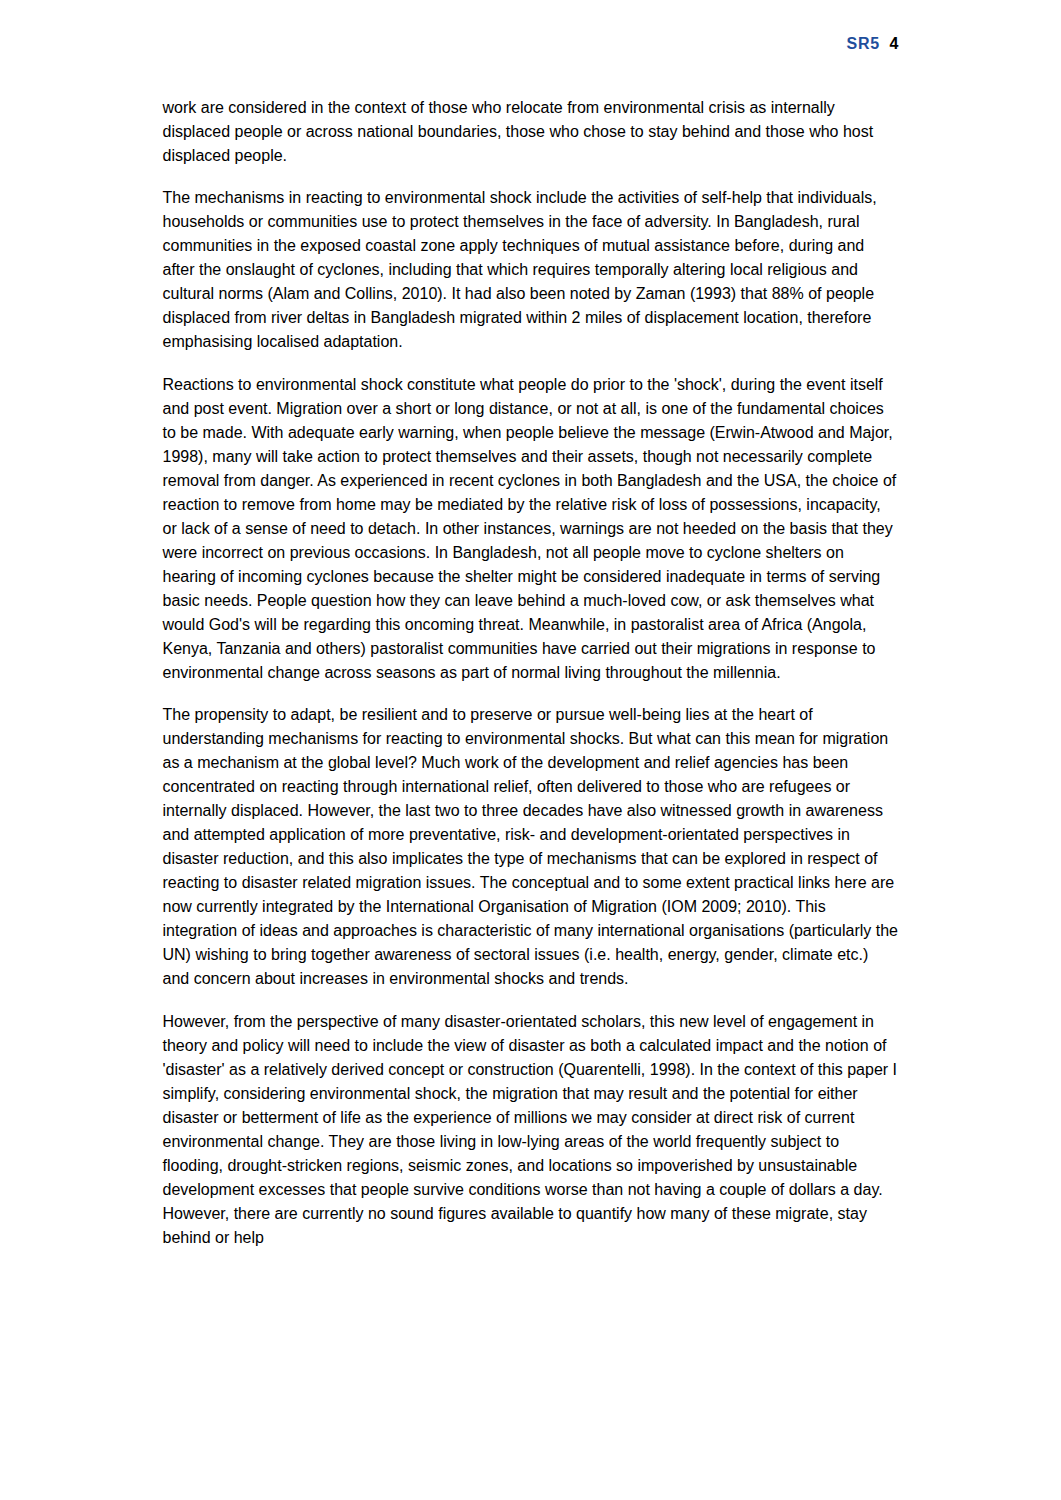SR54
work are considered in the context of those who relocate from environmental crisis as internally displaced people or across national boundaries, those who chose to stay behind and those who host displaced people.
The mechanisms in reacting to environmental shock include the activities of self-help that individuals, households or communities use to protect themselves in the face of adversity. In Bangladesh, rural communities in the exposed coastal zone apply techniques of mutual assistance before, during and after the onslaught of cyclones, including that which requires temporally altering local religious and cultural norms (Alam and Collins, 2010). It had also been noted by Zaman (1993) that 88% of people displaced from river deltas in Bangladesh migrated within 2 miles of displacement location, therefore emphasising localised adaptation.
Reactions to environmental shock constitute what people do prior to the 'shock', during the event itself and post event. Migration over a short or long distance, or not at all, is one of the fundamental choices to be made. With adequate early warning, when people believe the message (Erwin-Atwood and Major, 1998), many will take action to protect themselves and their assets, though not necessarily complete removal from danger. As experienced in recent cyclones in both Bangladesh and the USA, the choice of reaction to remove from home may be mediated by the relative risk of loss of possessions, incapacity, or lack of a sense of need to detach. In other instances, warnings are not heeded on the basis that they were incorrect on previous occasions. In Bangladesh, not all people move to cyclone shelters on hearing of incoming cyclones because the shelter might be considered inadequate in terms of serving basic needs. People question how they can leave behind a much-loved cow, or ask themselves what would God's will be regarding this oncoming threat. Meanwhile, in pastoralist area of Africa (Angola, Kenya, Tanzania and others) pastoralist communities have carried out their migrations in response to environmental change across seasons as part of normal living throughout the millennia.
The propensity to adapt, be resilient and to preserve or pursue well-being lies at the heart of understanding mechanisms for reacting to environmental shocks. But what can this mean for migration as a mechanism at the global level? Much work of the development and relief agencies has been concentrated on reacting through international relief, often delivered to those who are refugees or internally displaced. However, the last two to three decades have also witnessed growth in awareness and attempted application of more preventative, risk- and development-orientated perspectives in disaster reduction, and this also implicates the type of mechanisms that can be explored in respect of reacting to disaster related migration issues. The conceptual and to some extent practical links here are now currently integrated by the International Organisation of Migration (IOM 2009; 2010). This integration of ideas and approaches is characteristic of many international organisations (particularly the UN) wishing to bring together awareness of sectoral issues (i.e. health, energy, gender, climate etc.) and concern about increases in environmental shocks and trends.
However, from the perspective of many disaster-orientated scholars, this new level of engagement in theory and policy will need to include the view of disaster as both a calculated impact and the notion of 'disaster' as a relatively derived concept or construction (Quarentelli, 1998). In the context of this paper I simplify, considering environmental shock, the migration that may result and the potential for either disaster or betterment of life as the experience of millions we may consider at direct risk of current environmental change. They are those living in low-lying areas of the world frequently subject to flooding, drought-stricken regions, seismic zones, and locations so impoverished by unsustainable development excesses that people survive conditions worse than not having a couple of dollars a day. However, there are currently no sound figures available to quantify how many of these migrate, stay behind or help